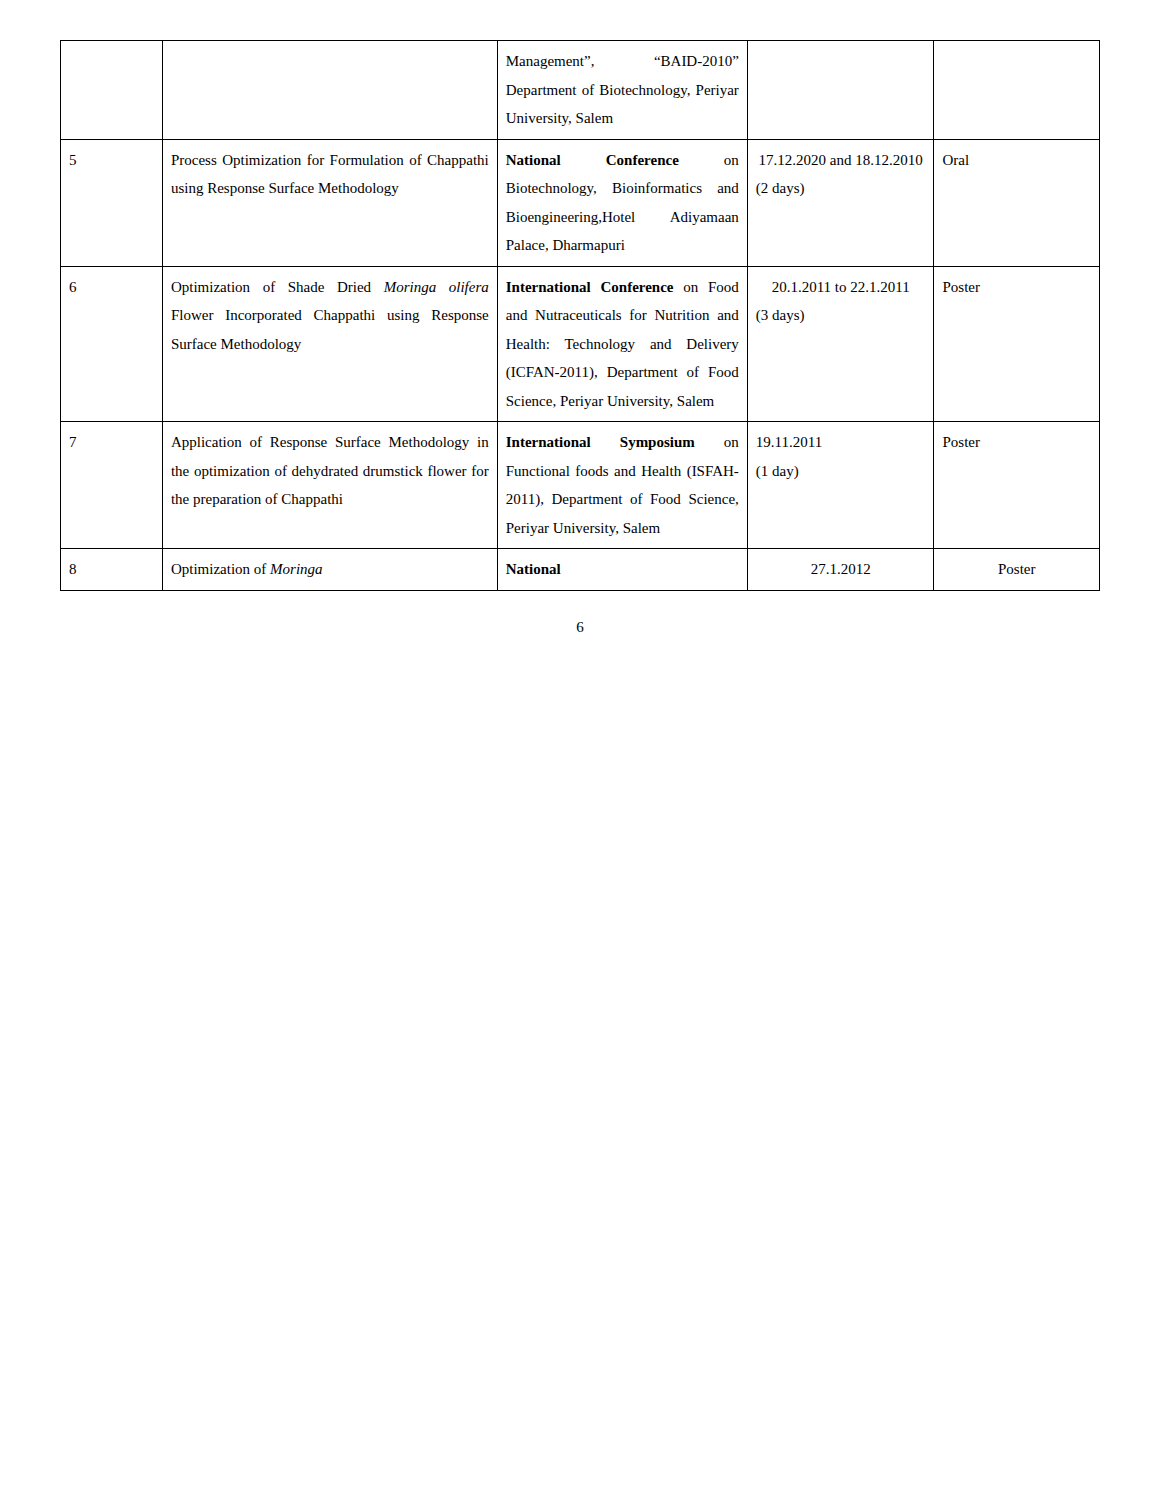| | | Management”, “BAID-2010” Department of Biotechnology, Periyar University, Salem | | |
| 5 | Process Optimization for Formulation of Chappathi using Response Surface Methodology | National Conference on Biotechnology, Bioinformatics and Bioengineering,Hotel Adiyamaan Palace, Dharmapuri | 17.12.2020 and 18.12.2010 (2 days) | Oral |
| 6 | Optimization of Shade Dried Moringa olifera Flower Incorporated Chappathi using Response Surface Methodology | International Conference on Food and Nutraceuticals for Nutrition and Health: Technology and Delivery (ICFAN-2011), Department of Food Science, Periyar University, Salem | 20.1.2011 to 22.1.2011 (3 days) | Poster |
| 7 | Application of Response Surface Methodology in the optimization of dehydrated drumstick flower for the preparation of Chappathi | International Symposium on Functional foods and Health (ISFAH-2011), Department of Food Science, Periyar University, Salem | 19.11.2011 (1 day) | Poster |
| 8 | Optimization of Moringa | National | 27.1.2012 | Poster |
6